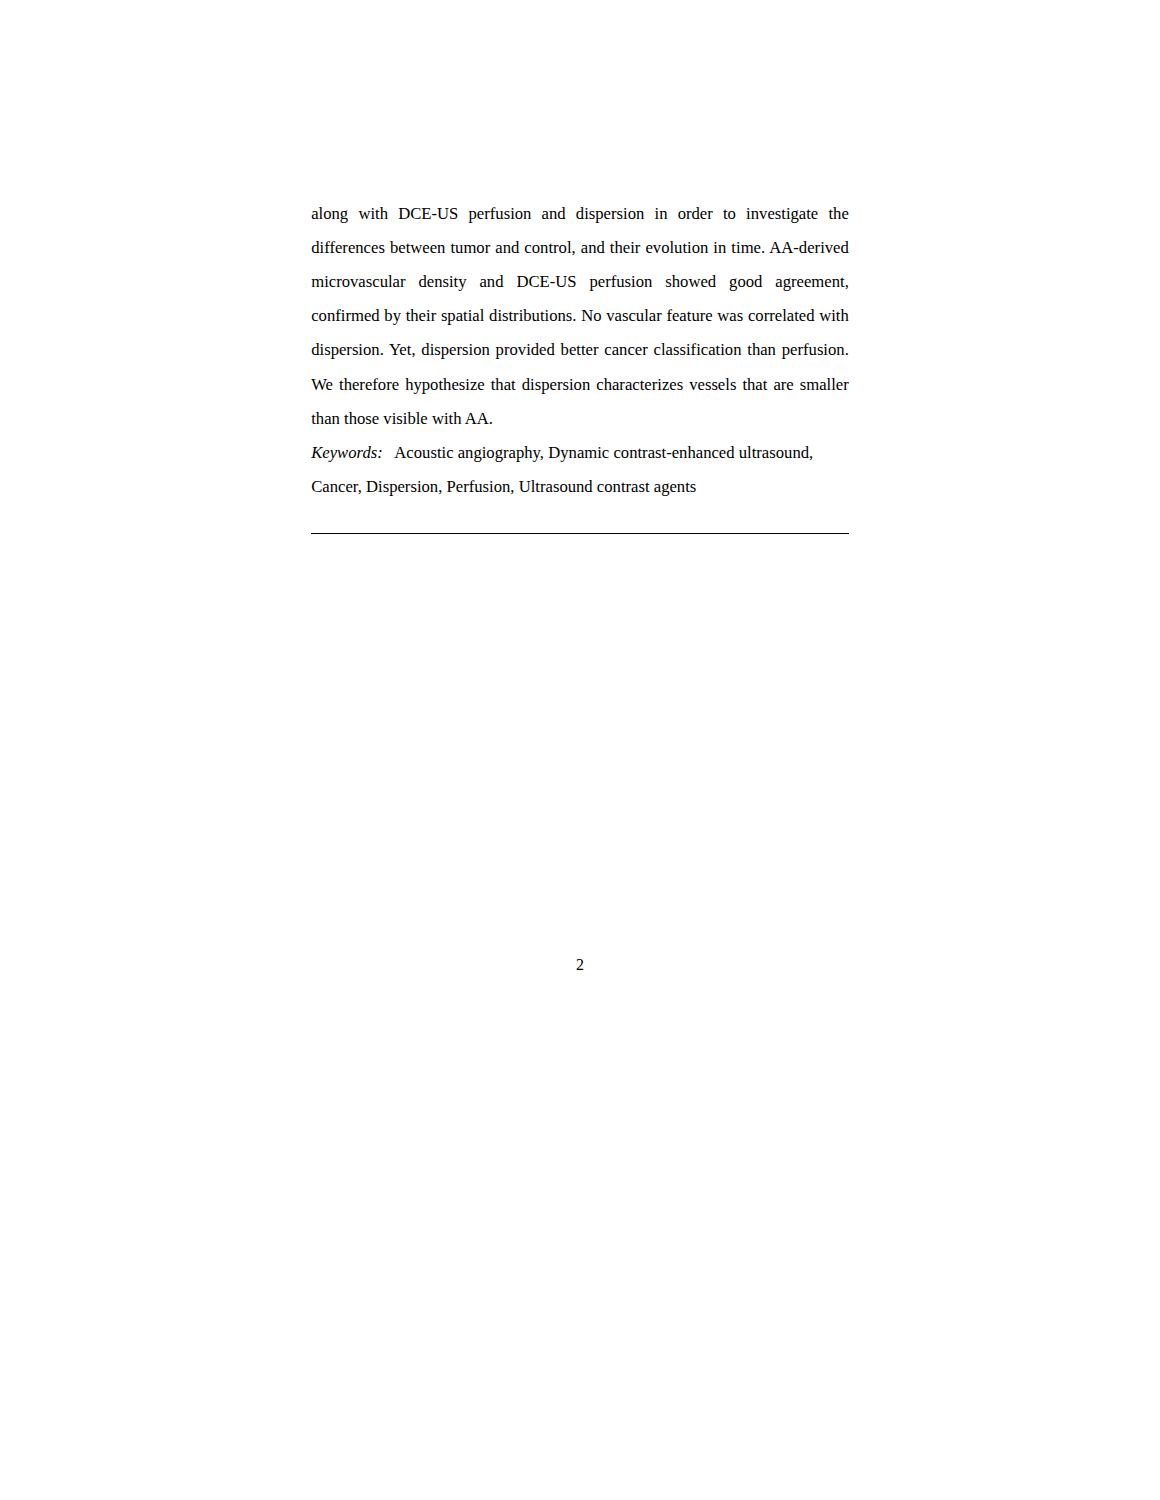along with DCE-US perfusion and dispersion in order to investigate the differences between tumor and control, and their evolution in time. AA-derived microvascular density and DCE-US perfusion showed good agreement, confirmed by their spatial distributions. No vascular feature was correlated with dispersion. Yet, dispersion provided better cancer classification than perfusion. We therefore hypothesize that dispersion characterizes vessels that are smaller than those visible with AA.
Keywords: Acoustic angiography, Dynamic contrast-enhanced ultrasound, Cancer, Dispersion, Perfusion, Ultrasound contrast agents
2